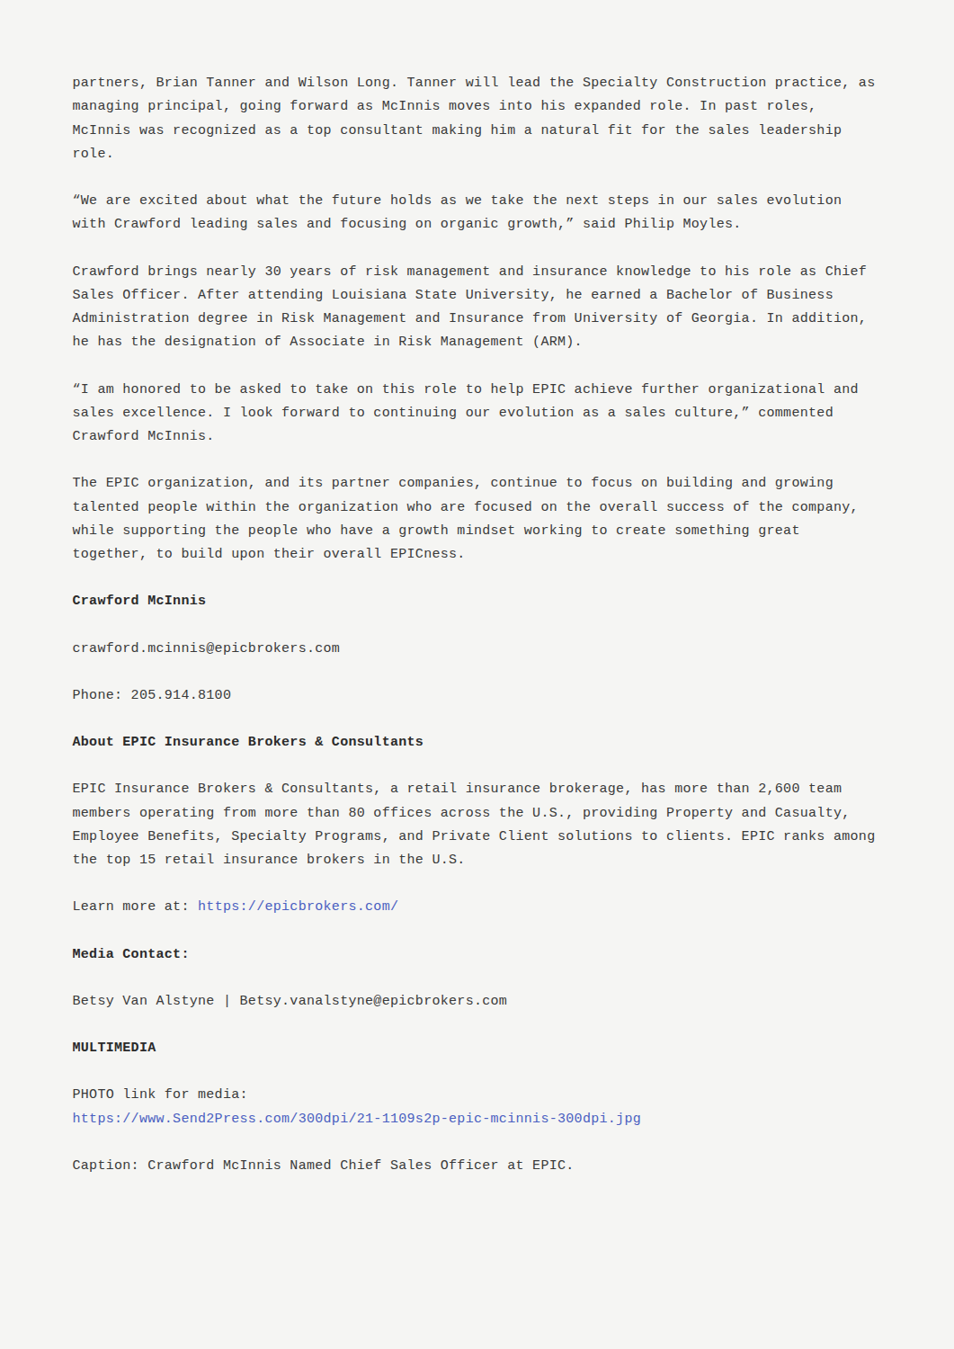partners, Brian Tanner and Wilson Long. Tanner will lead the Specialty Construction practice, as managing principal, going forward as McInnis moves into his expanded role. In past roles, McInnis was recognized as a top consultant making him a natural fit for the sales leadership role.
“We are excited about what the future holds as we take the next steps in our sales evolution with Crawford leading sales and focusing on organic growth,” said Philip Moyles.
Crawford brings nearly 30 years of risk management and insurance knowledge to his role as Chief Sales Officer. After attending Louisiana State University, he earned a Bachelor of Business Administration degree in Risk Management and Insurance from University of Georgia. In addition, he has the designation of Associate in Risk Management (ARM).
“I am honored to be asked to take on this role to help EPIC achieve further organizational and sales excellence. I look forward to continuing our evolution as a sales culture,” commented Crawford McInnis.
The EPIC organization, and its partner companies, continue to focus on building and growing talented people within the organization who are focused on the overall success of the company, while supporting the people who have a growth mindset working to create something great together, to build upon their overall EPICness.
Crawford McInnis
crawford.mcinnis@epicbrokers.com
Phone: 205.914.8100
About EPIC Insurance Brokers & Consultants
EPIC Insurance Brokers & Consultants, a retail insurance brokerage, has more than 2,600 team members operating from more than 80 offices across the U.S., providing Property and Casualty, Employee Benefits, Specialty Programs, and Private Client solutions to clients. EPIC ranks among the top 15 retail insurance brokers in the U.S.
Learn more at: https://epicbrokers.com/
Media Contact:
Betsy Van Alstyne | Betsy.vanalstyne@epicbrokers.com
MULTIMEDIA
PHOTO link for media:
https://www.Send2Press.com/300dpi/21-1109s2p-epic-mcinnis-300dpi.jpg
Caption: Crawford McInnis Named Chief Sales Officer at EPIC.